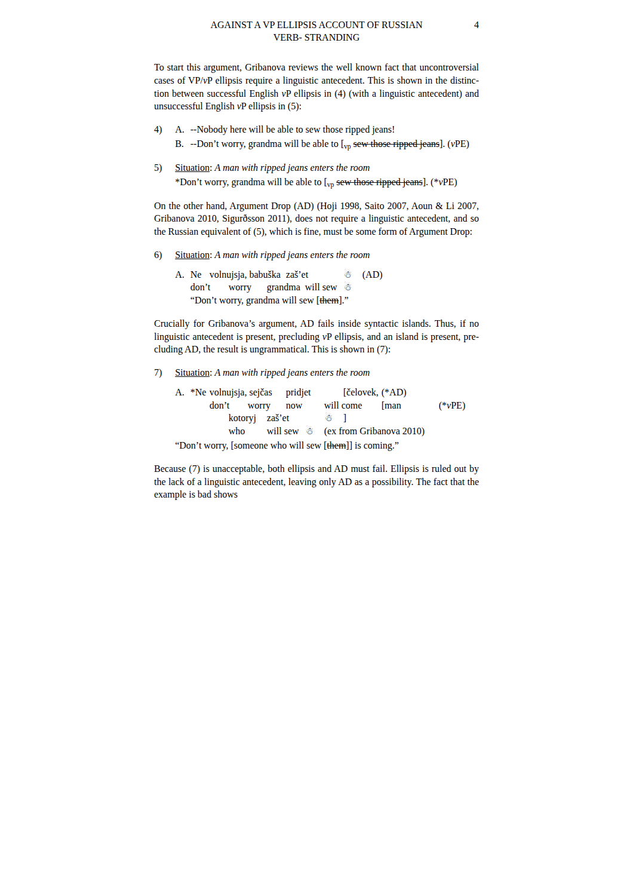4 Against a VP Ellipsis Account of Russian
Verb- Stranding
To start this argument, Gribanova reviews the well known fact that uncontroversial cases of VP/v P ellipsis require a linguistic antecedent. This is shown in the distinction between successful English v P ellipsis in (4) (with a linguistic antecedent) and unsuccessful English v P ellipsis in (5):
4) A.--Nobody here will be able to sew those ripped jeans! B.--Don’t worry, grandma will be able to [vp sew those ripped jeans]. (v PE)
5) Situation: A man with ripped jeans enters the room *Don’t worry, grandma will be able to [vp sew those ripped jeans]. (*v PE)
On the other hand, Argument Drop (AD) (Hoji 1998, Saito 2007, Aoun & Li 2007, Gribanova 2010, Sigurðsson 2011), does not require a linguistic antecedent, and so the Russian equivalent of (5), which is fine, must be some form of Argument Drop:
6) Situation: A man with ripped jeans enters the room A. Ne volnujsja, babuška zaš’et ☃ (AD) don’t worry grandma will sew ☃ “Don’t worry, grandma will sew [them].”
Crucially for Gribanova’s argument, AD fails inside syntactic islands. Thus, if no linguistic antecedent is present, precluding v P ellipsis, and an island is present, precluding AD, the result is ungrammatical. This is shown in (7):
7) Situation: A man with ripped jeans enters the room A. *Ne volnujsja, sejčas pridjet [čelovek, (*AD) don’t worry now will come [man (*v PE) kotoryj zaš’et ☃ ] who will sew ☃ (ex from Gribanova 2010) “Don’t worry, [someone who will sew [them]] is coming.”
Because (7) is unacceptable, both ellipsis and AD must fail. Ellipsis is ruled out by the lack of a linguistic antecedent, leaving only AD as a possibility. The fact that the example is bad shows